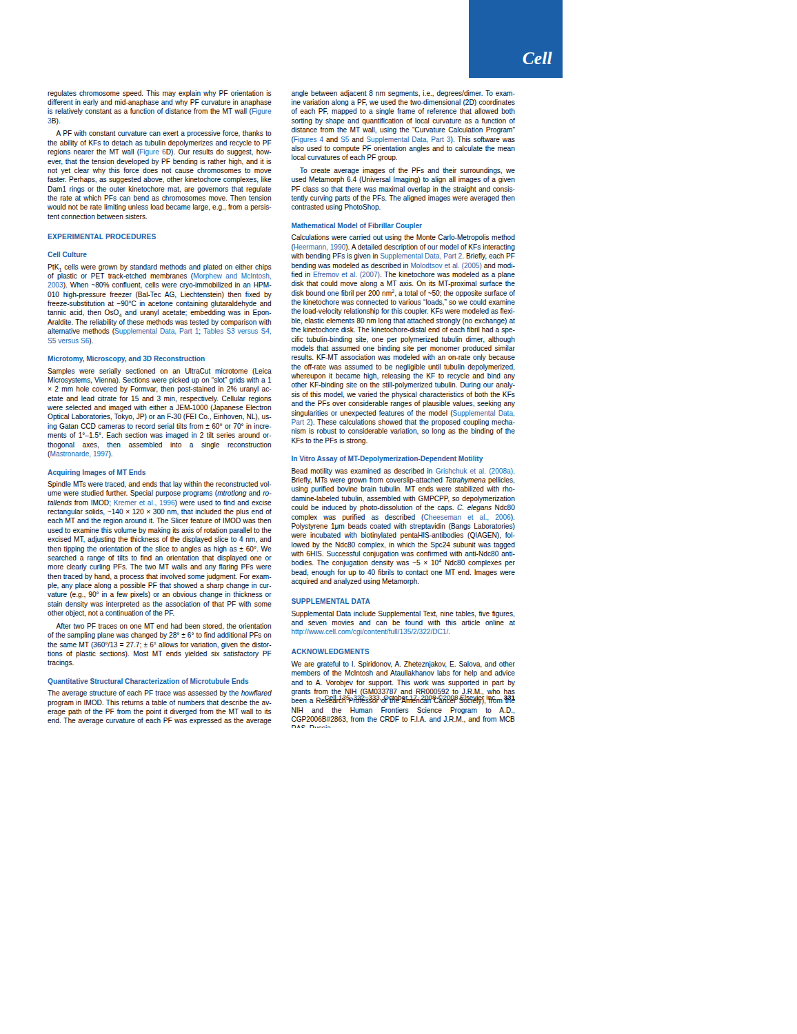Cell
regulates chromosome speed. This may explain why PF orientation is different in early and mid-anaphase and why PF curvature in anaphase is relatively constant as a function of distance from the MT wall (Figure 3 B).
A PF with constant curvature can exert a processive force, thanks to the ability of KFs to detach as tubulin depolymerizes and recycle to PF regions nearer the MT wall (Figure 6 D). Our results do suggest, however, that the tension developed by PF bending is rather high, and it is not yet clear why this force does not cause chromosomes to move faster. Perhaps, as suggested above, other kinetochore complexes, like Dam1 rings or the outer kinetochore mat, are governors that regulate the rate at which PFs can bend as chromosomes move. Then tension would not be rate limiting unless load became large, e.g., from a persistent connection between sisters.
Experimental Procedures
Cell Culture
PtK1 cells were grown by standard methods and plated on either chips of plastic or PET track-etched membranes (Morphew and McIntosh, 2003). When ~80% confluent, cells were cryo-immobilized in an HPM-010 high-pressure freezer (Bal-Tec AG, Liechtenstein) then fixed by freeze-substitution at −90°C in acetone containing glutaraldehyde and tannic acid, then OsO4 and uranyl acetate; embedding was in Epon-Araldite. The reliability of these methods was tested by comparison with alternative methods (Supplemental Data, Part 1; Tables S3 versus S4, S5 versus S6).
Microtomy, Microscopy, and 3D Reconstruction
Samples were serially sectioned on an UltraCut microtome (Leica Microsystems, Vienna). Sections were picked up on “slot” grids with a 1 × 2 mm hole covered by Formvar, then post-stained in 2% uranyl acetate and lead citrate for 15 and 3 min, respectively. Cellular regions were selected and imaged with either a JEM-1000 (Japanese Electron Optical Laboratories, Tokyo, JP) or an F-30 (FEI Co., Einhoven, NL), using Gatan CCD cameras to record serial tilts from ± 60° or 70° in increments of 1°–1.5°. Each section was imaged in 2 tilt series around orthogonal axes, then assembled into a single reconstruction (Mastronarde, 1997).
Acquiring Images of MT Ends
Spindle MTs were traced, and ends that lay within the reconstructed volume were studied further. Special purpose programs (mtrotlong and rotallends from IMOD; Kremer et al., 1996) were used to find and excise rectangular solids, ~140 × 120 × 300 nm, that included the plus end of each MT and the region around it. The Slicer feature of IMOD was then used to examine this volume by making its axis of rotation parallel to the excised MT, adjusting the thickness of the displayed slice to 4 nm, and then tipping the orientation of the slice to angles as high as ± 60°. We searched a range of tilts to find an orientation that displayed one or more clearly curling PFs. The two MT walls and any flaring PFs were then traced by hand, a process that involved some judgment. For example, any place along a possible PF that showed a sharp change in curvature (e.g., 90° in a few pixels) or an obvious change in thickness or stain density was interpreted as the association of that PF with some other object, not a continuation of the PF.
After two PF traces on one MT end had been stored, the orientation of the sampling plane was changed by 28° ± 6° to find additional PFs on the same MT (360°/13 = 27.7; ± 6° allows for variation, given the distortions of plastic sections). Most MT ends yielded six satisfactory PF tracings.
Quantitative Structural Characterization of Microtubule Ends
The average structure of each PF trace was assessed by the howflared program in IMOD. This returns a table of numbers that describe the average path of the PF from the point it diverged from the MT wall to its end. The average curvature of each PF was expressed as the average angle between adjacent 8 nm segments, i.e., degrees/dimer. To examine variation along a PF, we used the two-dimensional (2D) coordinates of each PF, mapped to a single frame of reference that allowed both sorting by shape and quantification of local curvature as a function of distance from the MT wall, using the “Curvature Calculation Program” (Figures 4 and S5 and Supplemental Data, Part 3). This software was also used to compute PF orientation angles and to calculate the mean local curvatures of each PF group.
To create average images of the PFs and their surroundings, we used Metamorph 6.4 (Universal Imaging) to align all images of a given PF class so that there was maximal overlap in the straight and consistently curving parts of the PFs. The aligned images were averaged then contrasted using PhotoShop.
Mathematical Model of Fibrillar Coupler
Calculations were carried out using the Monte Carlo-Metropolis method (Heermann, 1990). A detailed description of our model of KFs interacting with bending PFs is given in Supplemental Data, Part 2. Briefly, each PF bending was modeled as described in Molodtsov et al. (2005) and modified in Efremov et al. (2007). The kinetochore was modeled as a plane disk that could move along a MT axis. On its MT-proximal surface the disk bound one fibril per 200 nm2, a total of ~50; the opposite surface of the kinetochore was connected to various “loads,” so we could examine the load-velocity relationship for this coupler. KFs were modeled as flexible, elastic elements 80 nm long that attached strongly (no exchange) at the kinetochore disk. The kinetochore-distal end of each fibril had a specific tubulin-binding site, one per polymerized tubulin dimer, although models that assumed one binding site per monomer produced similar results. KF-MT association was modeled with an on-rate only because the off-rate was assumed to be negligible until tubulin depolymerized, whereupon it became high, releasing the KF to recycle and bind any other KF-binding site on the still-polymerized tubulin. During our analysis of this model, we varied the physical characteristics of both the KFs and the PFs over considerable ranges of plausible values, seeking any singularities or unexpected features of the model (Supplemental Data, Part 2). These calculations showed that the proposed coupling mechanism is robust to considerable variation, so long as the binding of the KFs to the PFs is strong.
In Vitro Assay of MT-Depolymerization-Dependent Motility
Bead motility was examined as described in Grishchuk et al. (2008a). Briefly, MTs were grown from coverslip-attached Tetrahymena pellicles, using purified bovine brain tubulin. MT ends were stabilized with rhodamine-labeled tubulin, assembled with GMPCPP, so depolymerization could be induced by photo-dissolution of the caps. C. elegans Ndc80 complex was purified as described (Cheeseman et al., 2006). Polystyrene 1μm beads coated with streptavidin (Bangs Laboratories) were incubated with biotinylated pentaHIS-antibodies (QIAGEN), followed by the Ndc80 complex, in which the Spc24 subunit was tagged with 6HIS. Successful conjugation was confirmed with anti-Ndc80 antibodies. The conjugation density was ~5 × 104 Ndc80 complexes per bead, enough for up to 40 fibrils to contact one MT end. Images were acquired and analyzed using Metamorph.
Supplemental Data
Supplemental Data include Supplemental Text, nine tables, five figures, and seven movies and can be found with this article online at http://www.cell.com/cgi/content/full/135/2/322/DC1/.
Acknowledgments
We are grateful to I. Spiridonov, A. Zheteznjakov, E. Salova, and other members of the McIntosh and Ataullakhanov labs for help and advice and to A. Vorobjev for support. This work was supported in part by grants from the NIH (GM033787 and RR000592 to J.R.M., who has been a Research Professor of the American Cancer Society), from the NIH and the Human Frontiers Science Program to A.D., CGP2006B#2863, from the CRDF to F.I.A. and J.R.M., and from MCB RAS, Russia.
Cell 135, 322–333, October 17, 2008 ©2008 Elsevier Inc.331